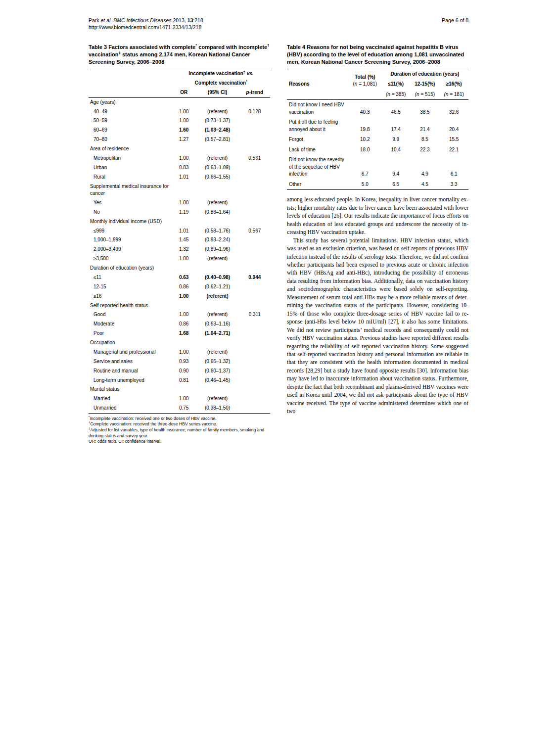Park et al. BMC Infectious Diseases 2013, 13:218
http://www.biomedcentral.com/1471-2334/13/218
Page 6 of 8
Table 3 Factors associated with complete* compared with incomplete† vaccination‡ status among 2,174 men, Korean National Cancer Screening Survey, 2006–2008
| | Incomplete vaccination † vs. |
| --- | --- |
| | Complete vaccination * |
| | OR | (95% CI) | p -trend |
| Age (years) | | | |
| 40–49 | 1.00 | (referent) | 0.128 |
| 50–59 | 1.00 | (0.73–1.37) | |
| 60–69 | 1.60 | (1.03–2.48) | |
| 70–80 | 1.27 | (0.57–2.81) | |
| Area of residence | | | |
| Metropolitan | 1.00 | (referent) | 0.561 |
| Urban | 0.83 | (0.63–1.09) | |
| Rural | 1.01 | (0.66–1.55) | |
| Supplemental medical insurance for cancer | | | |
| Yes | 1.00 | (referent) | |
| No | 1.19 | (0.86–1.64) | |
| Monthly individual income (USD) | | | |
| ≤999 | 1.01 | (0.58–1.76) | 0.567 |
| 1,000–1,999 | 1.45 | (0.93–2.24) | |
| 2,000–3,499 | 1.32 | (0.89–1.96) | |
| ≥3,500 | 1.00 | (referent) | |
| Duration of education (years) | | | |
| ≤11 | 0.63 | (0.40–0.98) | 0.044 |
| 12-15 | 0.86 | (0.62–1.21) | |
| ≥16 | 1.00 | (referent) | |
| Self-reported health status | | | |
| Good | 1.00 | (referent) | 0.311 |
| Moderate | 0.86 | (0.63–1.16) | |
| Poor | 1.68 | (1.04–2.71) | |
| Occupation | | | |
| Managerial and professional | 1.00 | (referent) | |
| Service and sales | 0.93 | (0.65–1.32) | |
| Routine and manual | 0.90 | (0.60–1.37) | |
| Long-term unemployed | 0.81 | (0.46–1.45) | |
| Marital status | | | |
| Married | 1.00 | (referent) | |
| Unmarried | 0.75 | (0.38–1.50) | |
*Incomplete vaccination: received one or two doses of HBV vaccine.
†Complete vaccination: received the three-dose HBV series vaccine.
‡Adjusted for list variables, type of health insurance, number of family members, smoking and drinking status and survey year.
OR: odds ratio, CI: confidence interval.
Table 4 Reasons for not being vaccinated against hepatitis B virus (HBV) according to the level of education among 1,081 unvaccinated men, Korean National Cancer Screening Survey, 2006–2008
| Reasons | Total (%) ( n = 1,081) | Duration of education (years) |
| --- | --- | --- |
| ≤11(%) | 12-15(%) | ≥16(%) |
| | | (n = 385) | (n = 515) | (n = 181) |
| Did not know I need HBV vaccination | 40.3 | 46.5 | 38.5 | 32.6 |
| Put it off due to feeling annoyed about it | 19.8 | 17.4 | 21.4 | 20.4 |
| Forgot | 10.2 | 9.9 | 8.5 | 15.5 |
| Lack of time | 18.0 | 10.4 | 22.3 | 22.1 |
| Did not know the severity of the sequelae of HBV infection | 6.7 | 9.4 | 4.9 | 6.1 |
| Other | 5.0 | 6.5 | 4.5 | 3.3 |
among less educated people. In Korea, inequality in liver cancer mortality exists; higher mortality rates due to liver cancer have been associated with lower levels of education [26]. Our results indicate the importance of focus efforts on health education of less educated groups and underscore the necessity of increasing HBV vaccination uptake.
This study has several potential limitations. HBV infection status, which was used as an exclusion criterion, was based on self-reports of previous HBV infection instead of the results of serology tests. Therefore, we did not confirm whether participants had been exposed to previous acute or chronic infection with HBV (HBsAg and anti-HBc), introducing the possibility of erroneous data resulting from information bias. Additionally, data on vaccination history and sociodemographic characteristics were based solely on self-reporting. Measurement of serum total anti-HBs may be a more reliable means of determining the vaccination status of the participants. However, considering 10-15% of those who complete three-dosage series of HBV vaccine fail to response (anti-Hbs level below 10 mIU/ml) [27], it also has some limitations. We did not review participants’ medical records and consequently could not verify HBV vaccination status. Previous studies have reported different results regarding the reliability of self-reported vaccination history. Some suggested that self-reported vaccination history and personal information are reliable in that they are consistent with the health information documented in medical records [28,29] but a study have found opposite results [30]. Information bias may have led to inaccurate information about vaccination status. Furthermore, despite the fact that both recombinant and plasma-derived HBV vaccines were used in Korea until 2004, we did not ask participants about the type of HBV vaccine received. The type of vaccine administered determines which one of two